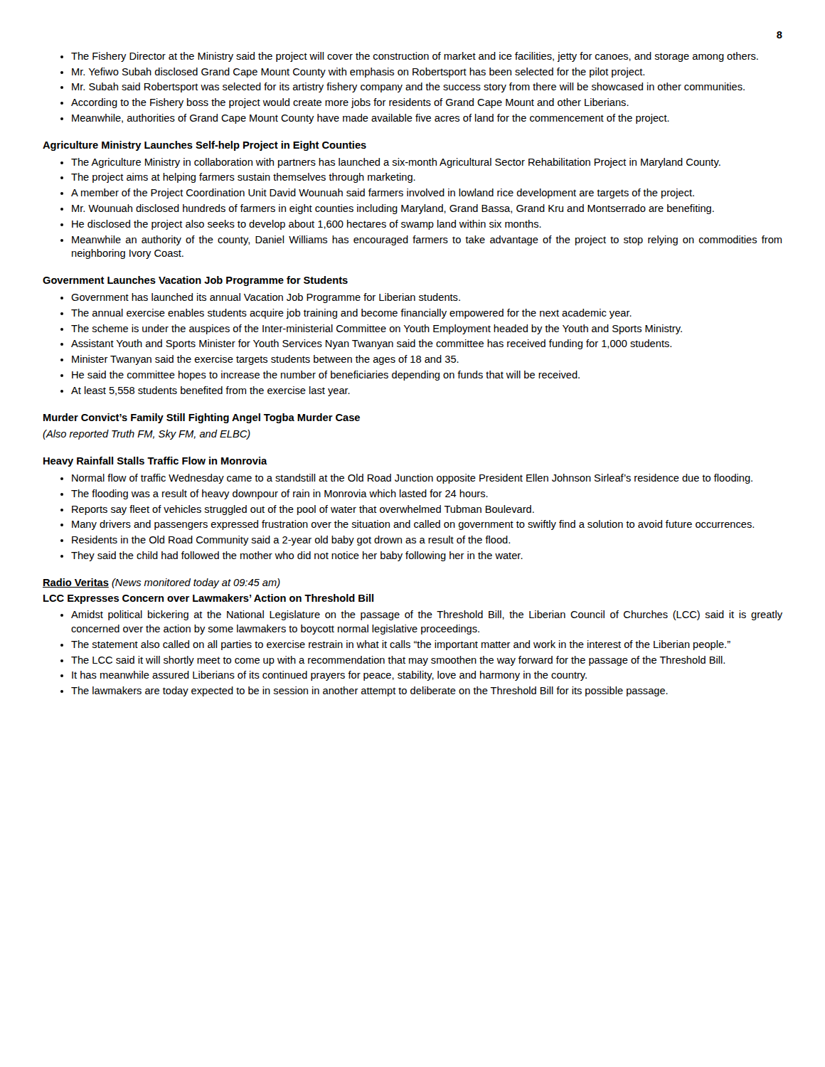8
The Fishery Director at the Ministry said the project will cover the construction of market and ice facilities, jetty for canoes, and storage among others.
Mr. Yefiwo Subah disclosed Grand Cape Mount County with emphasis on Robertsport has been selected for the pilot project.
Mr. Subah said Robertsport was selected for its artistry fishery company and the success story from there will be showcased in other communities.
According to the Fishery boss the project would create more jobs for residents of Grand Cape Mount and other Liberians.
Meanwhile, authorities of Grand Cape Mount County have made available five acres of land for the commencement of the project.
Agriculture Ministry Launches Self-help Project in Eight Counties
The Agriculture Ministry in collaboration with partners has launched a six-month Agricultural Sector Rehabilitation Project in Maryland County.
The project aims at helping farmers sustain themselves through marketing.
A member of the Project Coordination Unit David Wounuah said farmers involved in lowland rice development are targets of the project.
Mr. Wounuah disclosed hundreds of farmers in eight counties including Maryland, Grand Bassa, Grand Kru and Montserrado are benefiting.
He disclosed the project also seeks to develop about 1,600 hectares of swamp land within six months.
Meanwhile an authority of the county, Daniel Williams has encouraged farmers to take advantage of the project to stop relying on commodities from neighboring Ivory Coast.
Government Launches Vacation Job Programme for Students
Government has launched its annual Vacation Job Programme for Liberian students.
The annual exercise enables students acquire job training and become financially empowered for the next academic year.
The scheme is under the auspices of the Inter-ministerial Committee on Youth Employment headed by the Youth and Sports Ministry.
Assistant Youth and Sports Minister for Youth Services Nyan Twanyan said the committee has received funding for 1,000 students.
Minister Twanyan said the exercise targets students between the ages of 18 and 35.
He said the committee hopes to increase the number of beneficiaries depending on funds that will be received.
At least 5,558 students benefited from the exercise last year.
Murder Convict’s Family Still Fighting Angel Togba Murder Case
(Also reported Truth FM, Sky FM, and ELBC)
Heavy Rainfall Stalls Traffic Flow in Monrovia
Normal flow of traffic Wednesday came to a standstill at the Old Road Junction opposite President Ellen Johnson Sirleaf’s residence due to flooding.
The flooding was a result of heavy downpour of rain in Monrovia which lasted for 24 hours.
Reports say fleet of vehicles struggled out of the pool of water that overwhelmed Tubman Boulevard.
Many drivers and passengers expressed frustration over the situation and called on government to swiftly find a solution to avoid future occurrences.
Residents in the Old Road Community said a 2-year old baby got drown as a result of the flood.
They said the child had followed the mother who did not notice her baby following her in the water.
Radio Veritas (News monitored today at 09:45 am)
LCC Expresses Concern over Lawmakers’ Action on Threshold Bill
Amidst political bickering at the National Legislature on the passage of the Threshold Bill, the Liberian Council of Churches (LCC) said it is greatly concerned over the action by some lawmakers to boycott normal legislative proceedings.
The statement also called on all parties to exercise restrain in what it calls “the important matter and work in the interest of the Liberian people.”
The LCC said it will shortly meet to come up with a recommendation that may smoothen the way forward for the passage of the Threshold Bill.
It has meanwhile assured Liberians of its continued prayers for peace, stability, love and harmony in the country.
The lawmakers are today expected to be in session in another attempt to deliberate on the Threshold Bill for its possible passage.